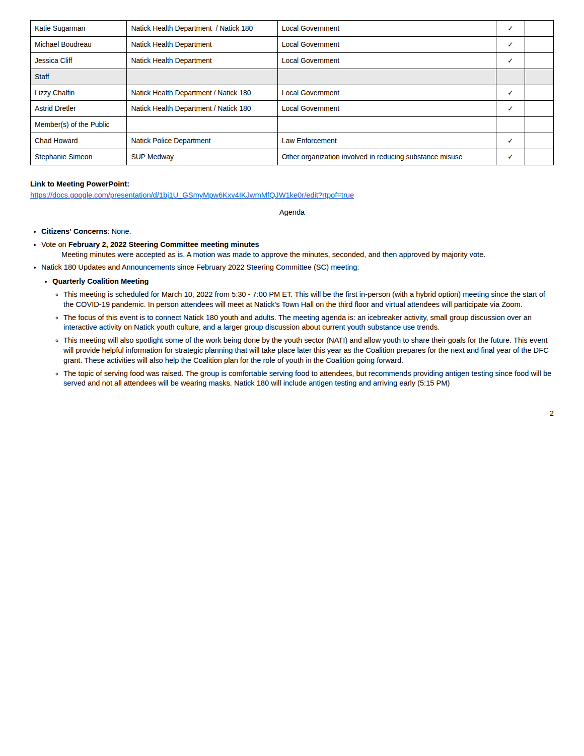| Katie Sugarman | Natick Health Department / Natick 180 | Local Government | ✓ | |
| Michael Boudreau | Natick Health Department | Local Government | ✓ | |
| Jessica Cliff | Natick Health Department | Local Government | ✓ | |
| Staff | | | | |
| Lizzy Chalfin | Natick Health Department / Natick 180 | Local Government | ✓ | |
| Astrid Dretler | Natick Health Department / Natick 180 | Local Government | ✓ | |
| Member(s) of the Public | | | | |
| Chad Howard | Natick Police Department | Law Enforcement | ✓ | |
| Stephanie Simeon | SUP Medway | Other organization involved in reducing substance misuse | ✓ | |
Link to Meeting PowerPoint:
https://docs.google.com/presentation/d/1bj1U_GSmyMpw6Kxv4IKJwmMfQJW1ke0r/edit?rtpof=true
Agenda
Citizens' Concerns: None.
Vote on February 2, 2022 Steering Committee meeting minutes
Meeting minutes were accepted as is. A motion was made to approve the minutes, seconded, and then approved by majority vote.
Natick 180 Updates and Announcements since February 2022 Steering Committee (SC) meeting:
Quarterly Coalition Meeting
This meeting is scheduled for March 10, 2022 from 5:30 - 7:00 PM ET. This will be the first in-person (with a hybrid option) meeting since the start of the COVID-19 pandemic. In person attendees will meet at Natick's Town Hall on the third floor and virtual attendees will participate via Zoom.
The focus of this event is to connect Natick 180 youth and adults. The meeting agenda is: an icebreaker activity, small group discussion over an interactive activity on Natick youth culture, and a larger group discussion about current youth substance use trends.
This meeting will also spotlight some of the work being done by the youth sector (NATI) and allow youth to share their goals for the future. This event will provide helpful information for strategic planning that will take place later this year as the Coalition prepares for the next and final year of the DFC grant. These activities will also help the Coalition plan for the role of youth in the Coalition going forward.
The topic of serving food was raised. The group is comfortable serving food to attendees, but recommends providing antigen testing since food will be served and not all attendees will be wearing masks. Natick 180 will include antigen testing and arriving early (5:15 PM)
2